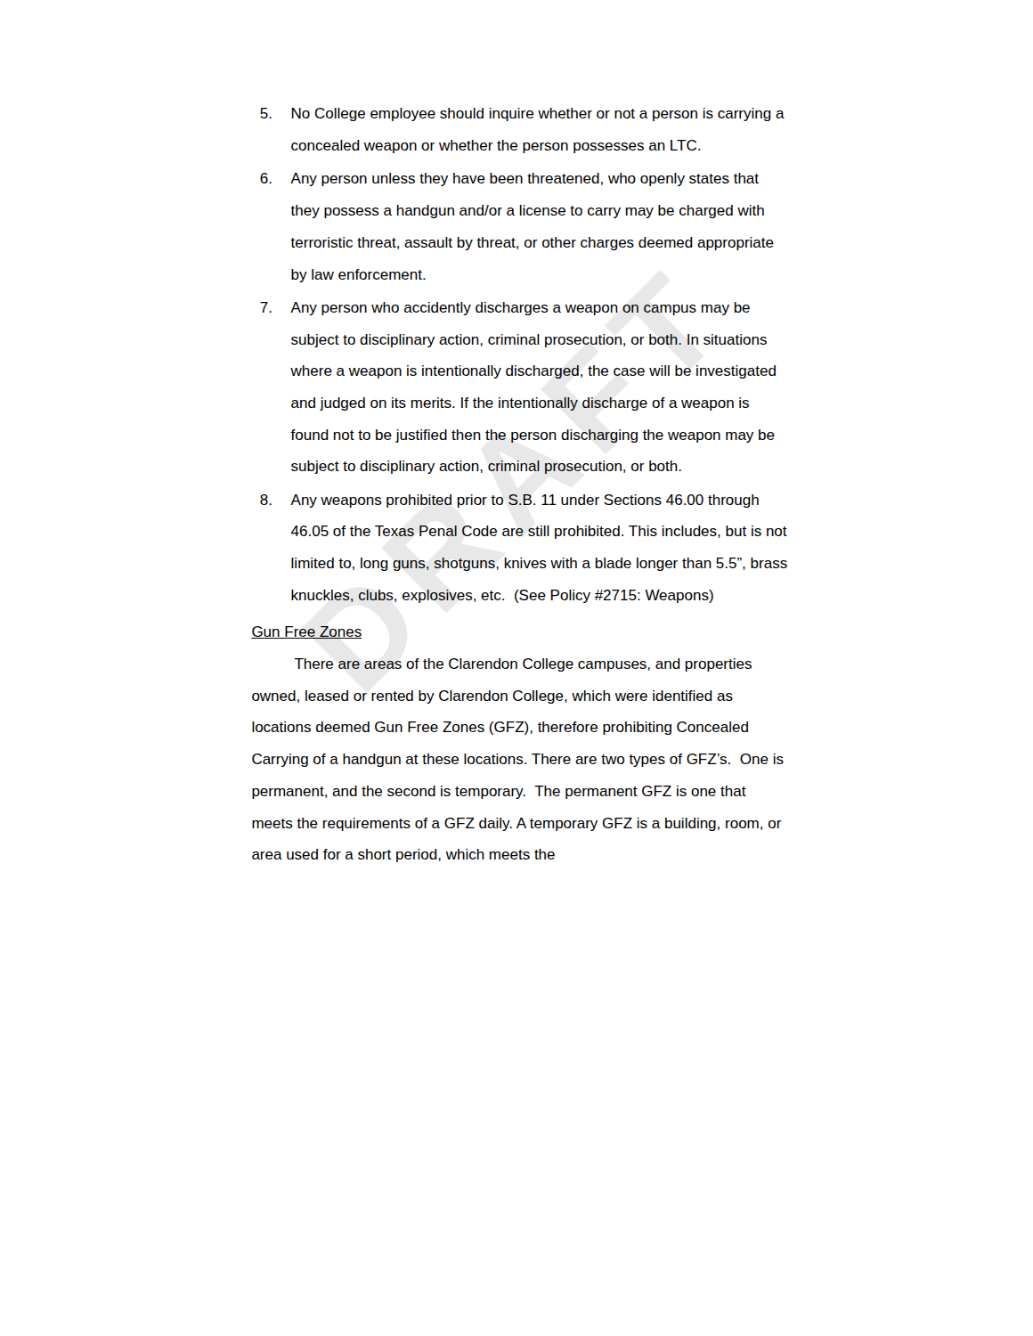DRAFT
5. No College employee should inquire whether or not a person is carrying a concealed weapon or whether the person possesses an LTC.
6. Any person unless they have been threatened, who openly states that they possess a handgun and/or a license to carry may be charged with terroristic threat, assault by threat, or other charges deemed appropriate by law enforcement.
7. Any person who accidently discharges a weapon on campus may be subject to disciplinary action, criminal prosecution, or both. In situations where a weapon is intentionally discharged, the case will be investigated and judged on its merits. If the intentionally discharge of a weapon is found not to be justified then the person discharging the weapon may be subject to disciplinary action, criminal prosecution, or both.
8. Any weapons prohibited prior to S.B. 11 under Sections 46.00 through 46.05 of the Texas Penal Code are still prohibited. This includes, but is not limited to, long guns, shotguns, knives with a blade longer than 5.5”, brass knuckles, clubs, explosives, etc. (See Policy #2715: Weapons)
Gun Free Zones
There are areas of the Clarendon College campuses, and properties owned, leased or rented by Clarendon College, which were identified as locations deemed Gun Free Zones (GFZ), therefore prohibiting Concealed Carrying of a handgun at these locations. There are two types of GFZ’s. One is permanent, and the second is temporary. The permanent GFZ is one that meets the requirements of a GFZ daily. A temporary GFZ is a building, room, or area used for a short period, which meets the